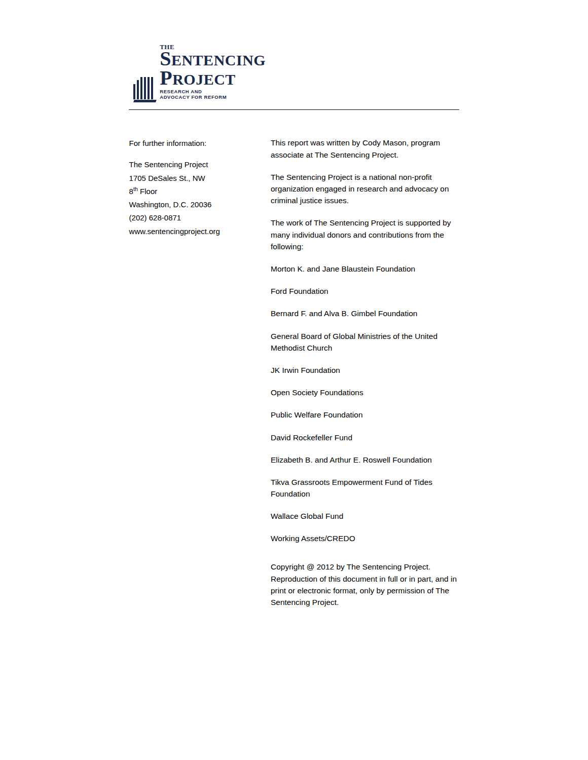| | The S entencing P roject Research and Advocacy for Reform |
| For further information: The Sentencing Project 1705 DeSales St., NW 8 th Floor Washington, D.C. 20036 (202) 628-0871 www.sentencingproject.org | This report was written by Cody Mason, program associate at The Sentencing Project. The Sentencing Project is a national non-profit organization engaged in research and advocacy on criminal justice issues. The work of The Sentencing Project is supported by many individual donors and contributions from the following: Morton K. and Jane Blaustein Foundation Ford Foundation Bernard F. and Alva B. Gimbel Foundation General Board of Global Ministries of the United Methodist Church JK Irwin Foundation Open Society Foundations Public Welfare Foundation David Rockefeller Fund Elizabeth B. and Arthur E. Roswell Foundation Tikva Grassroots Empowerment Fund of Tides Foundation Wallace Global Fund Working Assets/CREDO Copyright @ 2012 by The Sentencing Project. Reproduction of this document in full or in part, and in print or electronic format, only by permission of The Sentencing Project. |